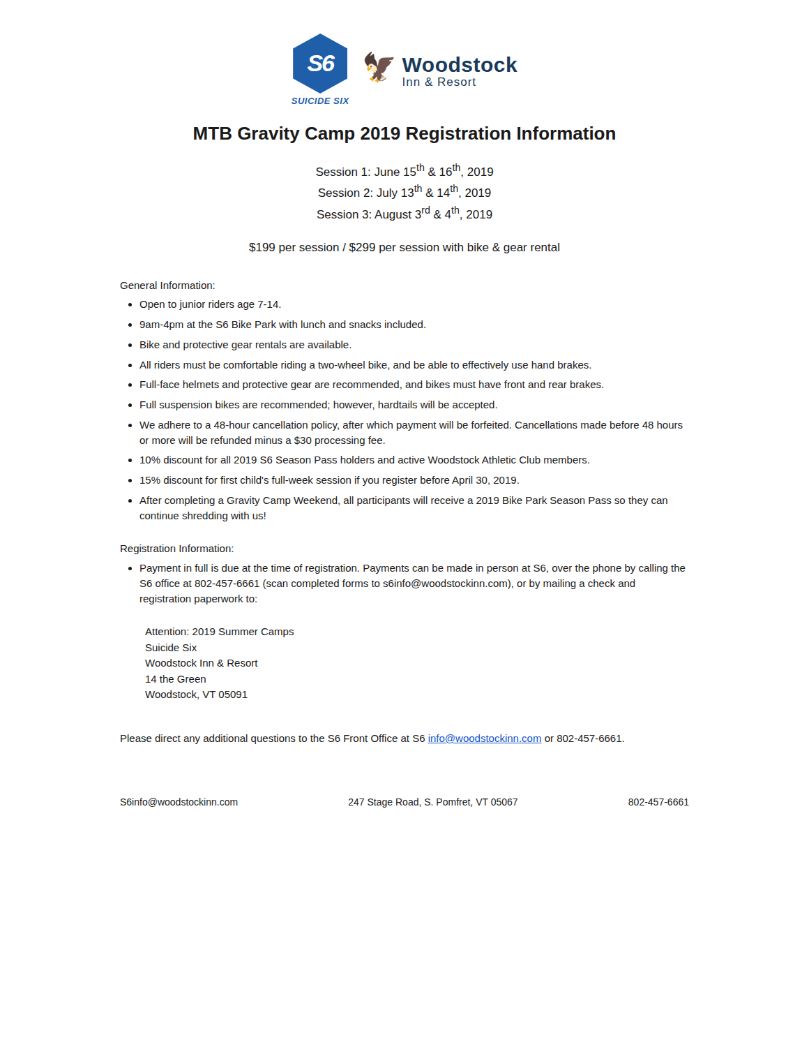S6
SUICIDE SIX
🦅
Woodstock
Inn & Resort
MTB Gravity Camp 2019 Registration Information
Session 1: June 15th & 16th, 2019
Session 2: July 13th & 14th, 2019
Session 3: August 3rd & 4th, 2019
$199 per session / $299 per session with bike & gear rental
General Information:
Open to junior riders age 7-14.
9am-4pm at the S6 Bike Park with lunch and snacks included.
Bike and protective gear rentals are available.
All riders must be comfortable riding a two-wheel bike, and be able to effectively use hand brakes.
Full-face helmets and protective gear are recommended, and bikes must have front and rear brakes.
Full suspension bikes are recommended; however, hardtails will be accepted.
We adhere to a 48-hour cancellation policy, after which payment will be forfeited. Cancellations made before 48 hours or more will be refunded minus a $30 processing fee.
10% discount for all 2019 S6 Season Pass holders and active Woodstock Athletic Club members.
15% discount for first child's full-week session if you register before April 30, 2019.
After completing a Gravity Camp Weekend, all participants will receive a 2019 Bike Park Season Pass so they can continue shredding with us!
Registration Information:
Payment in full is due at the time of registration. Payments can be made in person at S6, over the phone by calling the S6 office at 802-457-6661 (scan completed forms to s6info@woodstockinn.com), or by mailing a check and registration paperwork to:
Attention: 2019 Summer Camps
Suicide Six
Woodstock Inn & Resort
14 the Green
Woodstock, VT 05091
Please direct any additional questions to the S6 Front Office at S6 info@woodstockinn.com or 802-457-6661.
S6info@woodstockinn.com
247 Stage Road, S. Pomfret, VT 05067
802-457-6661